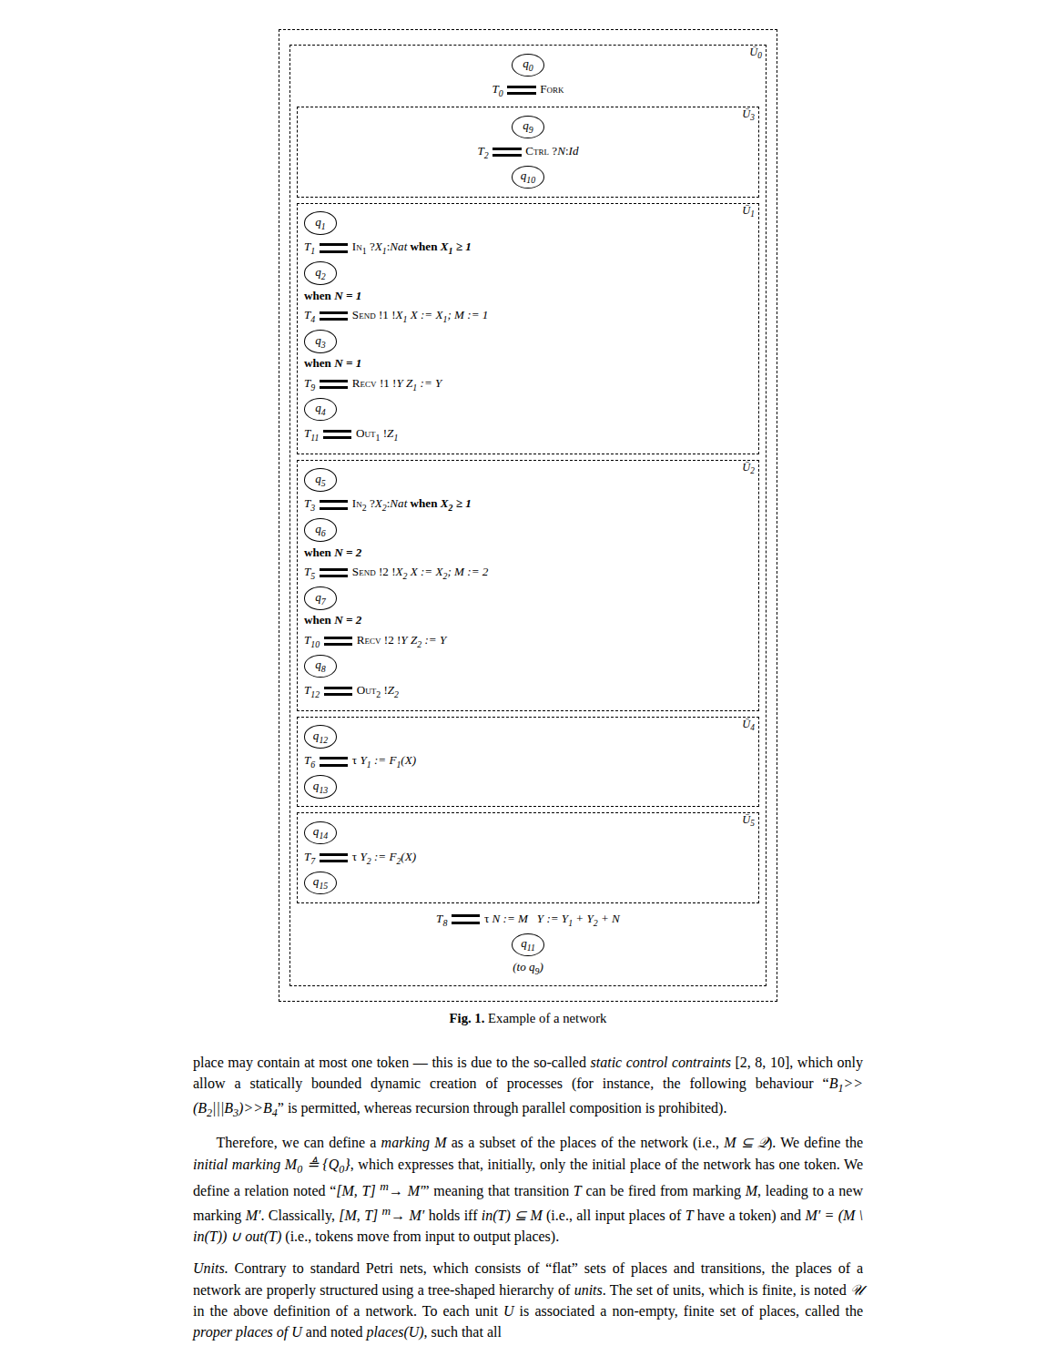Ū0
q0
T0 Fork
Ū3
q9
T2 Ctrl ?N:Id
q10
Ū1
q1
T1 In1 ?X1:Nat when X1 ≥ 1
q2
when N = 1
T4 Send !1 !X1 X := X1; M := 1
q3
when N = 1
T9 Recv !1 !Y Z1 := Y
q4
T11 Out1 !Z1
Ū2
q5
T3 In2 ?X2:Nat when X2 ≥ 1
q6
when N = 2
T5 Send !2 !X2 X := X2; M := 2
q7
when N = 2
T10 Recv !2 !Y Z2 := Y
q8
T12 Out2 !Z2
Ū4
q12
T6 τ Y1 := F1(X)
q13
Ū5
q14
T7 τ Y2 := F2(X)
q15
T8 τ N := M Y := Y1 + Y2 + N
q11
(to q9)
Fig. 1. Example of a network
place may contain at most one token — this is due to the so-called static control contraints [2, 8, 10], which only allow a statically bounded dynamic creation of processes (for instance, the following behaviour “B1>>(B2|||B3)>>B4” is permitted, whereas recursion through parallel composition is prohibited).
Therefore, we can define a marking M as a subset of the places of the network (i.e., M ⊆ 𝒬). We define the initial marking M0 ≜ {Q0}, which expresses that, initially, only the initial place of the network has one token. We define a relation noted “[M, T] m→ M′” meaning that transition T can be fired from marking M, leading to a new marking M′. Classically, [M, T] m→ M′ holds iff in(T) ⊆ M (i.e., all input places of T have a token) and M′ = (M \ in(T)) ∪ out(T) (i.e., tokens move from input to output places).
Units. Contrary to standard Petri nets, which consists of “flat” sets of places and transitions, the places of a network are properly structured using a tree-shaped hierarchy of units. The set of units, which is finite, is noted 𝒰 in the above definition of a network. To each unit U is associated a non-empty, finite set of places, called the proper places of U and noted places(U), such that all